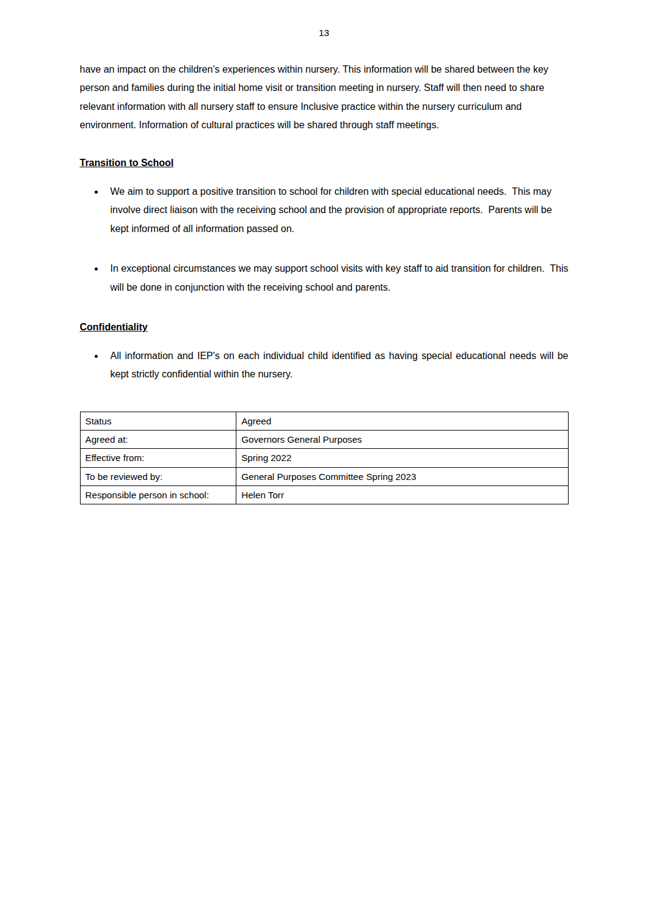13
have an impact on the children's experiences within nursery. This information will be shared between the key person and families during the initial home visit or transition meeting in nursery. Staff will then need to share relevant information with all nursery staff to ensure Inclusive practice within the nursery curriculum and environment. Information of cultural practices will be shared through staff meetings.
Transition to School
We aim to support a positive transition to school for children with special educational needs. This may involve direct liaison with the receiving school and the provision of appropriate reports. Parents will be kept informed of all information passed on.
In exceptional circumstances we may support school visits with key staff to aid transition for children. This will be done in conjunction with the receiving school and parents.
Confidentiality
All information and IEP's on each individual child identified as having special educational needs will be kept strictly confidential within the nursery.
| Status | Agreed |
| Agreed at: | Governors General Purposes |
| Effective from: | Spring 2022 |
| To be reviewed by: | General Purposes Committee Spring 2023 |
| Responsible person in school: | Helen Torr |